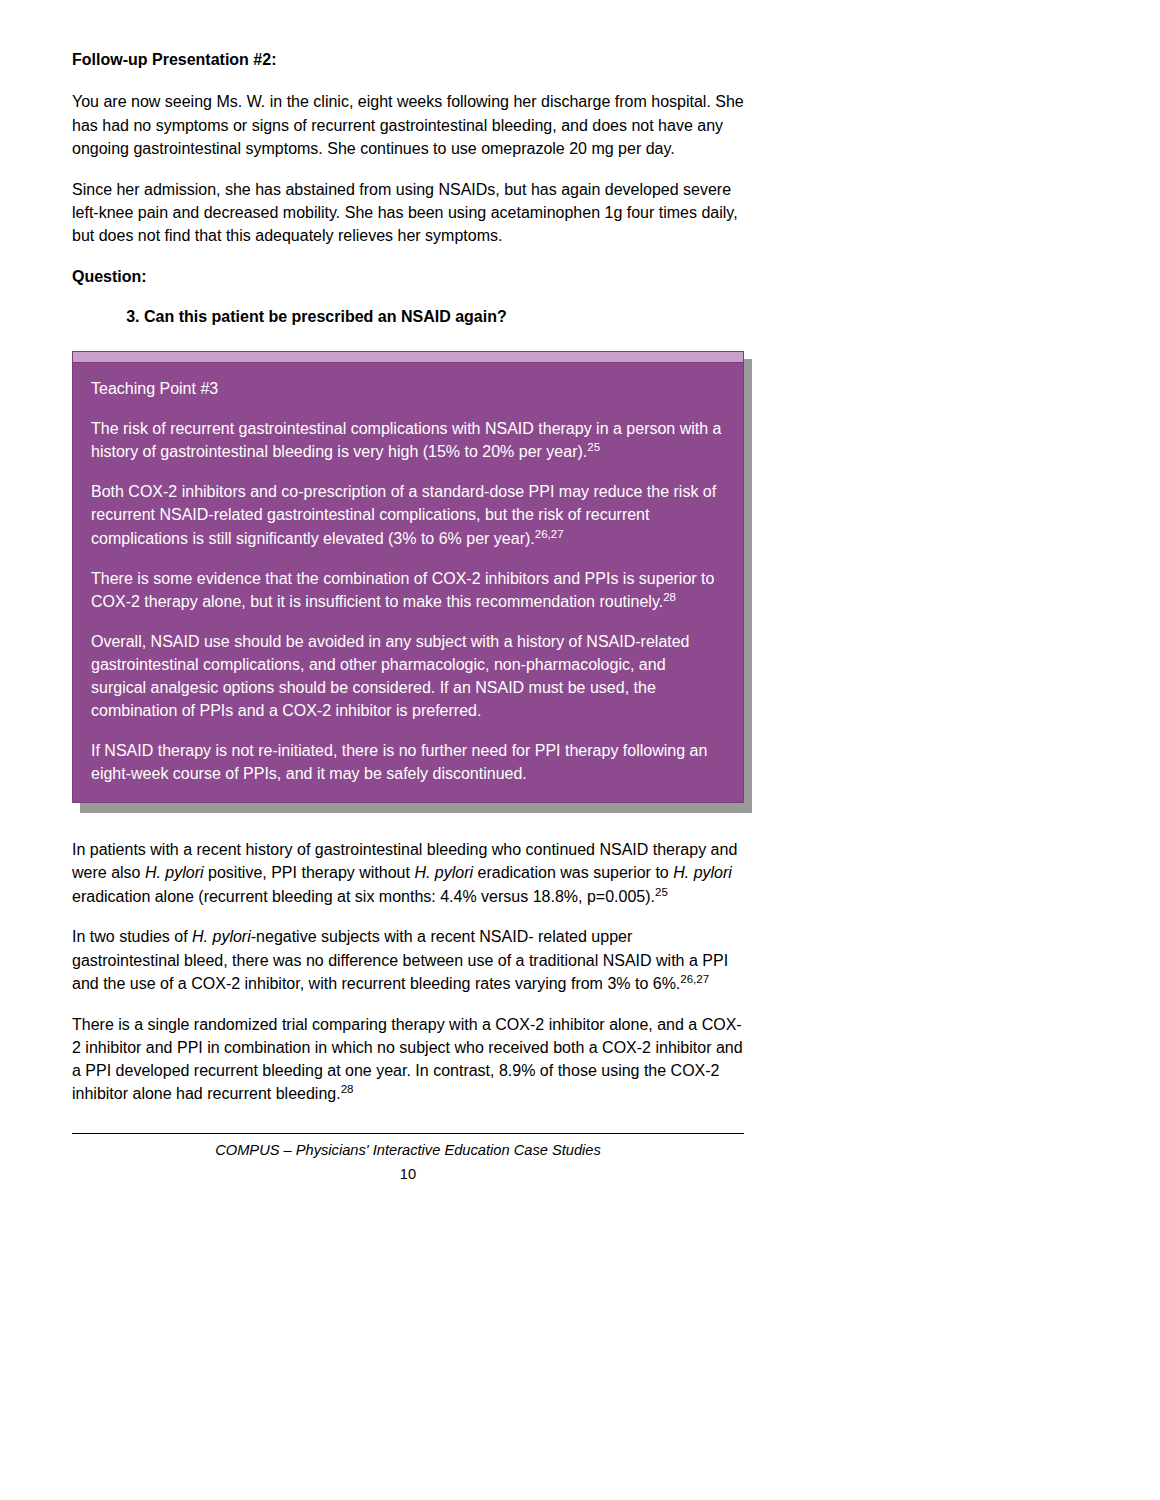Follow-up Presentation #2:
You are now seeing Ms. W. in the clinic, eight weeks following her discharge from hospital. She has had no symptoms or signs of recurrent gastrointestinal bleeding, and does not have any ongoing gastrointestinal symptoms. She continues to use omeprazole 20 mg per day.
Since her admission, she has abstained from using NSAIDs, but has again developed severe left-knee pain and decreased mobility. She has been using acetaminophen 1g four times daily, but does not find that this adequately relieves her symptoms.
Question:
Can this patient be prescribed an NSAID again?
Teaching Point #3
The risk of recurrent gastrointestinal complications with NSAID therapy in a person with a history of gastrointestinal bleeding is very high (15% to 20% per year).25
Both COX-2 inhibitors and co-prescription of a standard-dose PPI may reduce the risk of recurrent NSAID-related gastrointestinal complications, but the risk of recurrent complications is still significantly elevated (3% to 6% per year).26,27
There is some evidence that the combination of COX-2 inhibitors and PPIs is superior to COX-2 therapy alone, but it is insufficient to make this recommendation routinely.28
Overall, NSAID use should be avoided in any subject with a history of NSAID-related gastrointestinal complications, and other pharmacologic, non-pharmacologic, and surgical analgesic options should be considered. If an NSAID must be used, the combination of PPIs and a COX-2 inhibitor is preferred.
If NSAID therapy is not re-initiated, there is no further need for PPI therapy following an eight-week course of PPIs, and it may be safely discontinued.
In patients with a recent history of gastrointestinal bleeding who continued NSAID therapy and were also H. pylori positive, PPI therapy without H. pylori eradication was superior to H. pylori eradication alone (recurrent bleeding at six months: 4.4% versus 18.8%, p=0.005).25
In two studies of H. pylori-negative subjects with a recent NSAID- related upper gastrointestinal bleed, there was no difference between use of a traditional NSAID with a PPI and the use of a COX-2 inhibitor, with recurrent bleeding rates varying from 3% to 6%.26,27
There is a single randomized trial comparing therapy with a COX-2 inhibitor alone, and a COX-2 inhibitor and PPI in combination in which no subject who received both a COX-2 inhibitor and a PPI developed recurrent bleeding at one year. In contrast, 8.9% of those using the COX-2 inhibitor alone had recurrent bleeding.28
COMPUS – Physicians' Interactive Education Case Studies
10